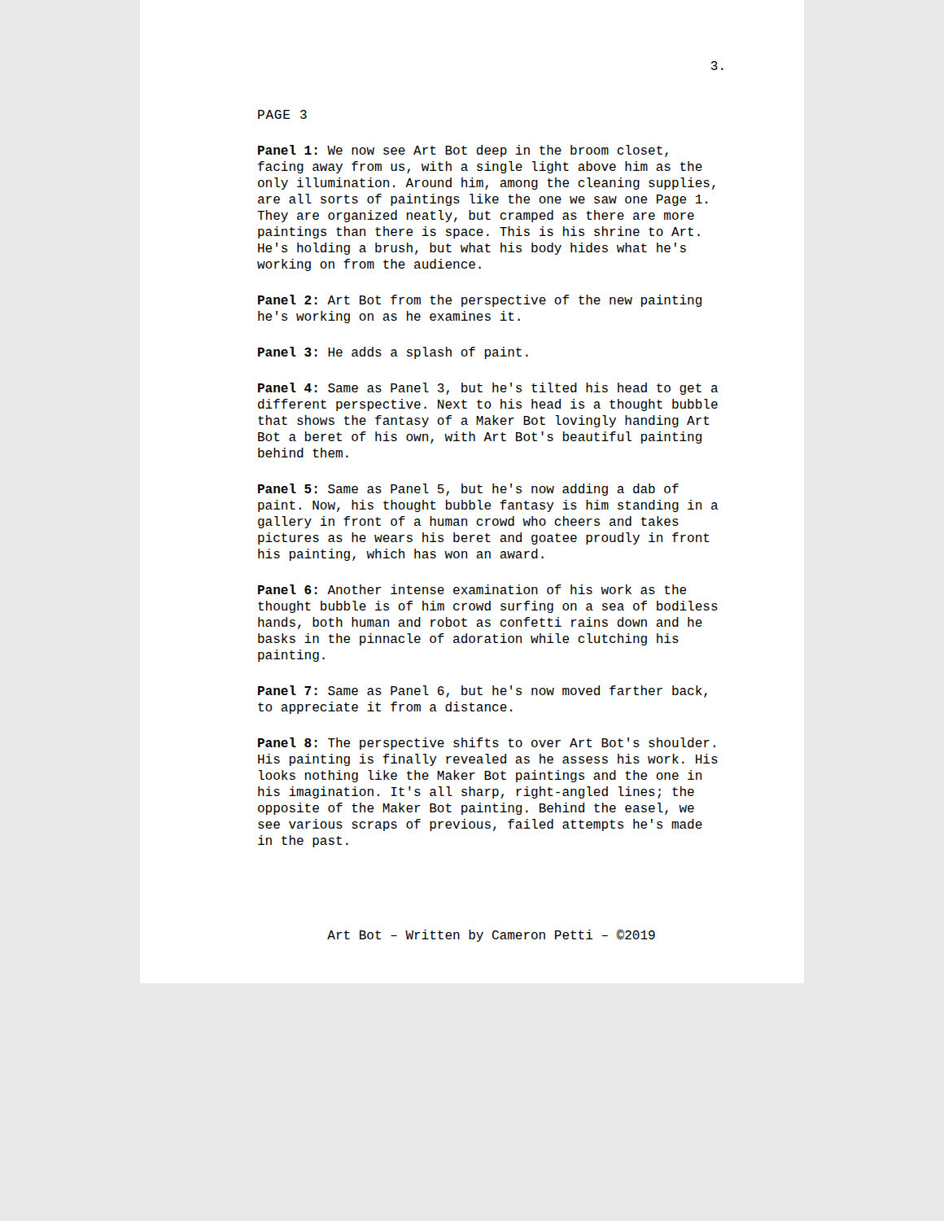3.
PAGE 3
Panel 1: We now see Art Bot deep in the broom closet, facing away from us, with a single light above him as the only illumination. Around him, among the cleaning supplies, are all sorts of paintings like the one we saw one Page 1. They are organized neatly, but cramped as there are more paintings than there is space. This is his shrine to Art. He's holding a brush, but what his body hides what he's working on from the audience.
Panel 2: Art Bot from the perspective of the new painting he's working on as he examines it.
Panel 3: He adds a splash of paint.
Panel 4: Same as Panel 3, but he's tilted his head to get a different perspective. Next to his head is a thought bubble that shows the fantasy of a Maker Bot lovingly handing Art Bot a beret of his own, with Art Bot's beautiful painting behind them.
Panel 5: Same as Panel 5, but he's now adding a dab of paint. Now, his thought bubble fantasy is him standing in a gallery in front of a human crowd who cheers and takes pictures as he wears his beret and goatee proudly in front his painting, which has won an award.
Panel 6: Another intense examination of his work as the thought bubble is of him crowd surfing on a sea of bodiless hands, both human and robot as confetti rains down and he basks in the pinnacle of adoration while clutching his painting.
Panel 7: Same as Panel 6, but he's now moved farther back, to appreciate it from a distance.
Panel 8: The perspective shifts to over Art Bot's shoulder. His painting is finally revealed as he assess his work. His looks nothing like the Maker Bot paintings and the one in his imagination. It's all sharp, right-angled lines; the opposite of the Maker Bot painting. Behind the easel, we see various scraps of previous, failed attempts he's made in the past.
Art Bot – Written by Cameron Petti – ©2019